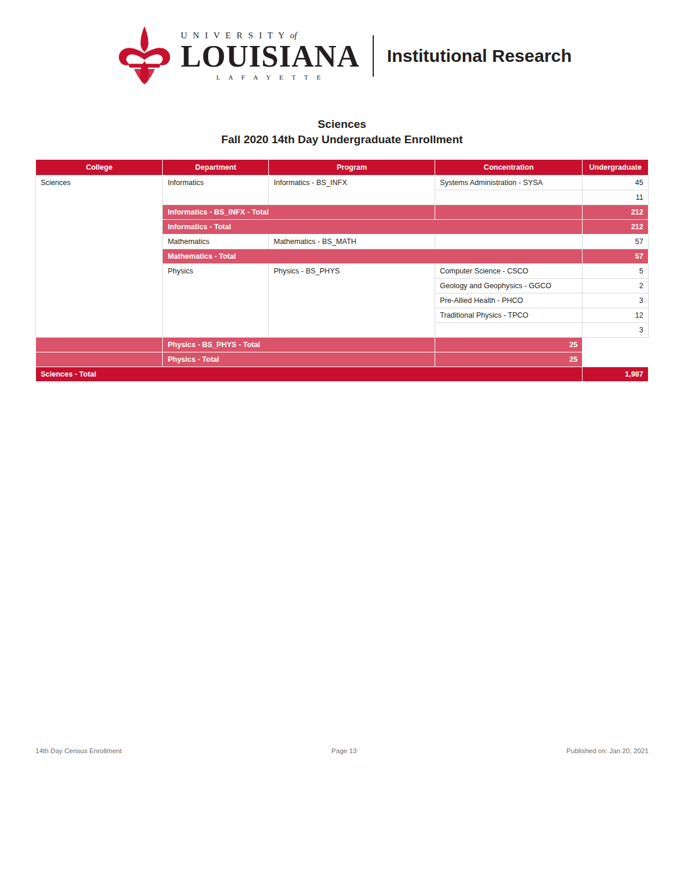U N I V E R S I T Y of LOUISIANA L A F A Y E T T E
Institutional Research
Sciences
Fall 2020 14th Day Undergraduate Enrollment
| College | Department | Program | Concentration | Undergraduate |
| --- | --- | --- | --- | --- |
| Sciences | Informatics | Informatics - BS_INFX | Systems Administration - SYSA | 45 |
| | 11 |
| Informatics - BS_INFX - Total | | 212 |
| Informatics - Total | 212 |
| Mathematics | Mathematics - BS_MATH | | 57 |
| Mathematics - Total | 57 |
| Physics | Physics - BS_PHYS | Computer Science - CSCO | 5 |
| Geology and Geophysics - GGCO | 2 |
| Pre-Allied Health - PHCO | 3 |
| Traditional Physics - TPCO | 12 |
| | 3 |
| | Physics - BS_PHYS - Total | 25 |
| | Physics - Total | 25 |
| Sciences - Total | 1,987 |
14th Day Census Enrollment Page 13 Published on: Jan 20, 2021